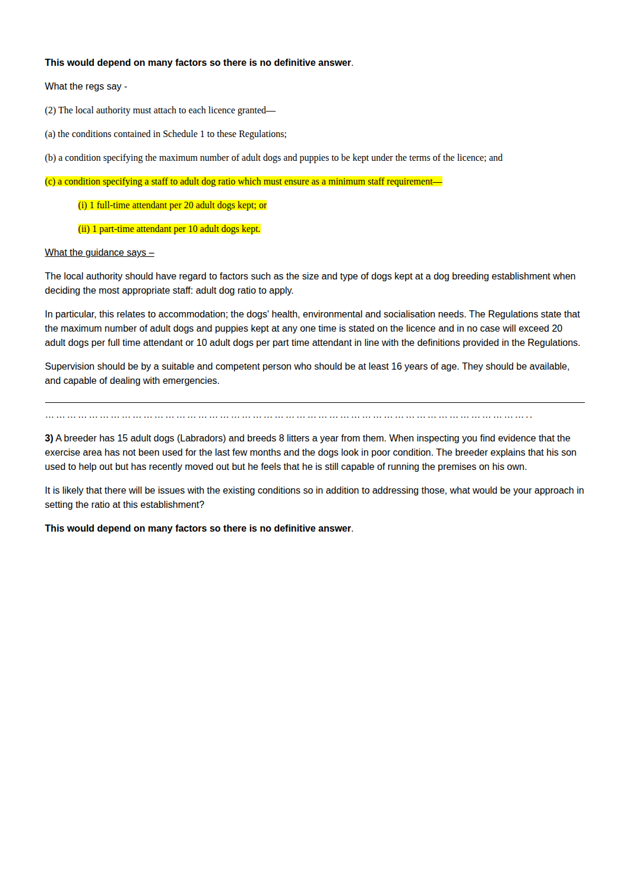This would depend on many factors so there is no definitive answer.
What the regs say -
(2) The local authority must attach to each licence granted—
(a) the conditions contained in Schedule 1 to these Regulations;
(b) a condition specifying the maximum number of adult dogs and puppies to be kept under the terms of the licence; and
(c) a condition specifying a staff to adult dog ratio which must ensure as a minimum staff requirement—
(i) 1 full-time attendant per 20 adult dogs kept; or
(ii) 1 part-time attendant per 10 adult dogs kept.
What the guidance says –
The local authority should have regard to factors such as the size and type of dogs kept at a dog breeding establishment when deciding the most appropriate staff: adult dog ratio to apply.
In particular, this relates to accommodation; the dogs' health, environmental and socialisation needs. The Regulations state that the maximum number of adult dogs and puppies kept at any one time is stated on the licence and in no case will exceed 20 adult dogs per full time attendant or 10 adult dogs per part time attendant in line with the definitions provided in the Regulations.
Supervision should be by a suitable and competent person who should be at least 16 years of age. They should be available, and capable of dealing with emergencies.
……………………………………………………………………………………………………………………..
3) A breeder has 15 adult dogs (Labradors) and breeds 8 litters a year from them. When inspecting you find evidence that the exercise area has not been used for the last few months and the dogs look in poor condition. The breeder explains that his son used to help out but has recently moved out but he feels that he is still capable of running the premises on his own.
It is likely that there will be issues with the existing conditions so in addition to addressing those, what would be your approach in setting the ratio at this establishment?
This would depend on many factors so there is no definitive answer.